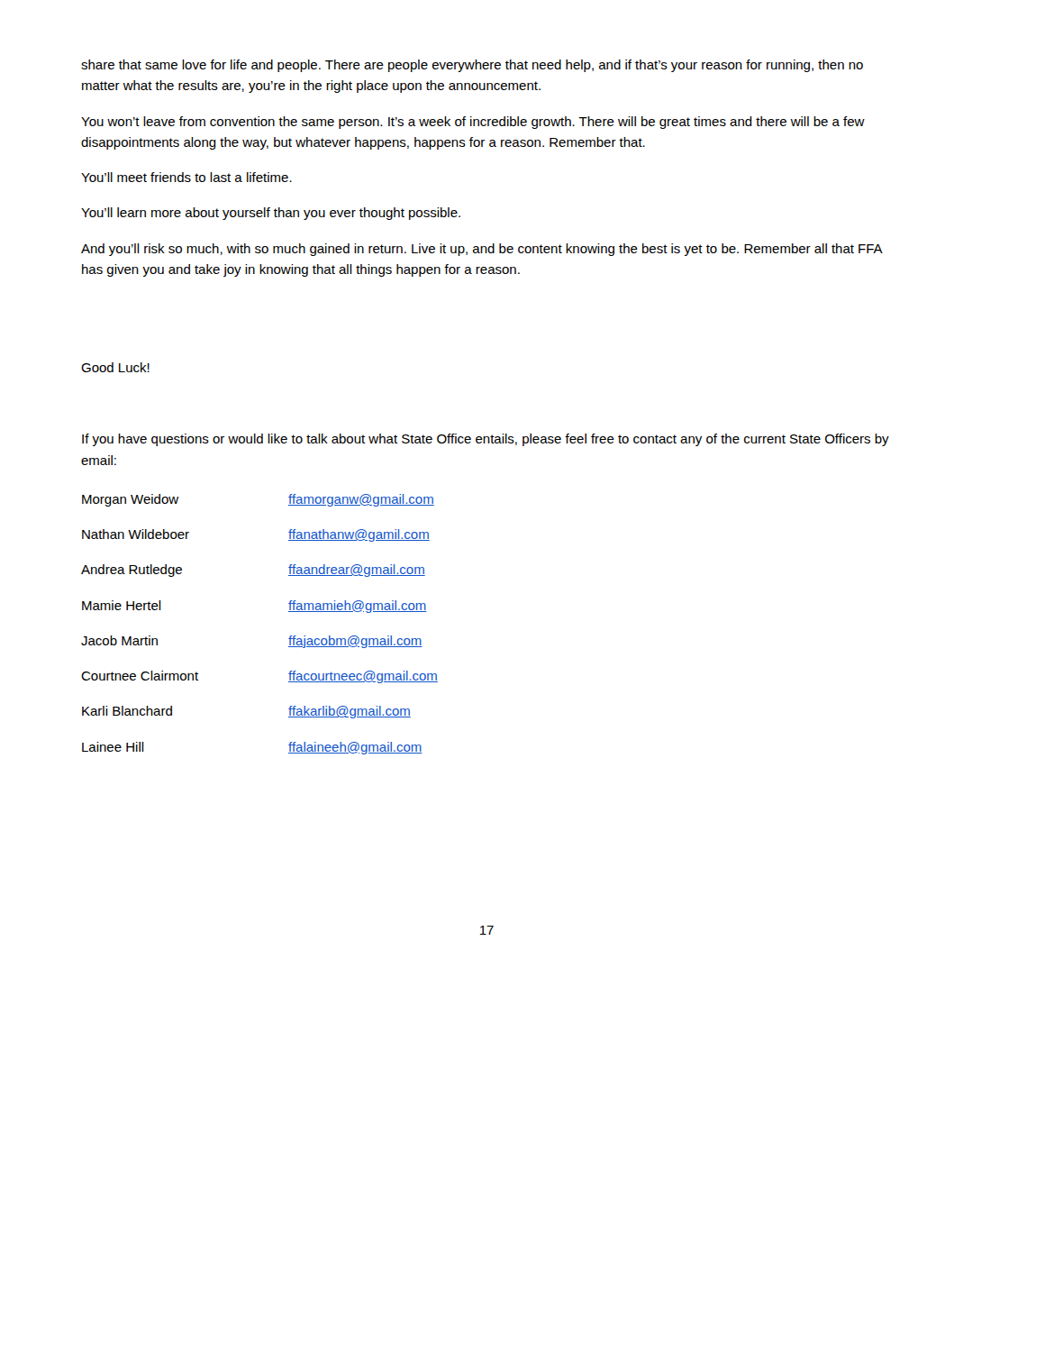share that same love for life and people. There are people everywhere that need help, and if that’s your reason for running, then no matter what the results are, you’re in the right place upon the announcement.
You won’t leave from convention the same person. It’s a week of incredible growth. There will be great times and there will be a few disappointments along the way, but whatever happens, happens for a reason. Remember that.
You’ll meet friends to last a lifetime.
You’ll learn more about yourself than you ever thought possible.
And you’ll risk so much, with so much gained in return. Live it up, and be content knowing the best is yet to be. Remember all that FFA has given you and take joy in knowing that all things happen for a reason.
Good Luck!
If you have questions or would like to talk about what State Office entails, please feel free to contact any of the current State Officers by email:
Morgan Weidow
ffamorganw@gmail.com
Nathan Wildeboer
ffanathanw@gamil.com
Andrea Rutledge
ffaandrear@gmail.com
Mamie Hertel
ffamamieh@gmail.com
Jacob Martin
ffajacobm@gmail.com
Courtnee Clairmont
ffacourtneec@gmail.com
Karli Blanchard
ffakarlib@gmail.com
Lainee Hill
ffalaineeh@gmail.com
17